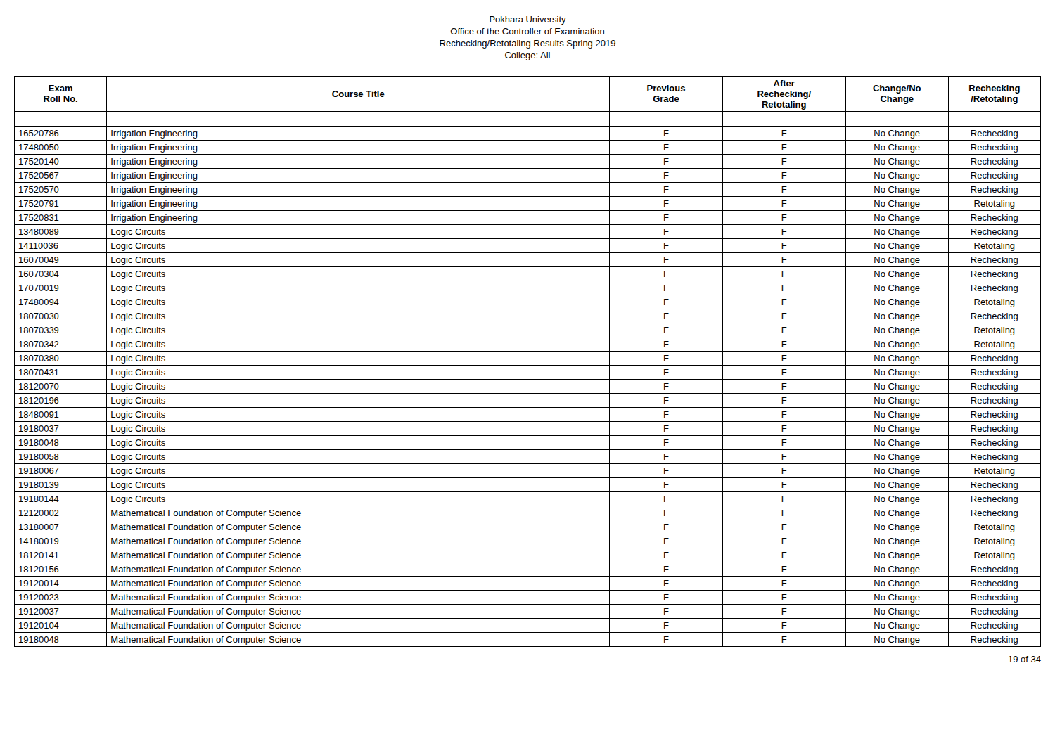Pokhara University
Office of the Controller of Examination
Rechecking/Retotaling Results Spring 2019
College: All
| Exam Roll No. | Course Title | Previous Grade | After Rechecking/ Retotaling | Change/No Change | Rechecking /Retotaling |
| --- | --- | --- | --- | --- | --- |
| 16520786 | Irrigation Engineering | F | F | No Change | Rechecking |
| 17480050 | Irrigation Engineering | F | F | No Change | Rechecking |
| 17520140 | Irrigation Engineering | F | F | No Change | Rechecking |
| 17520567 | Irrigation Engineering | F | F | No Change | Rechecking |
| 17520570 | Irrigation Engineering | F | F | No Change | Rechecking |
| 17520791 | Irrigation Engineering | F | F | No Change | Retotaling |
| 17520831 | Irrigation Engineering | F | F | No Change | Rechecking |
| 13480089 | Logic Circuits | F | F | No Change | Rechecking |
| 14110036 | Logic Circuits | F | F | No Change | Retotaling |
| 16070049 | Logic Circuits | F | F | No Change | Rechecking |
| 16070304 | Logic Circuits | F | F | No Change | Rechecking |
| 17070019 | Logic Circuits | F | F | No Change | Rechecking |
| 17480094 | Logic Circuits | F | F | No Change | Retotaling |
| 18070030 | Logic Circuits | F | F | No Change | Rechecking |
| 18070339 | Logic Circuits | F | F | No Change | Retotaling |
| 18070342 | Logic Circuits | F | F | No Change | Retotaling |
| 18070380 | Logic Circuits | F | F | No Change | Rechecking |
| 18070431 | Logic Circuits | F | F | No Change | Rechecking |
| 18120070 | Logic Circuits | F | F | No Change | Rechecking |
| 18120196 | Logic Circuits | F | F | No Change | Rechecking |
| 18480091 | Logic Circuits | F | F | No Change | Rechecking |
| 19180037 | Logic Circuits | F | F | No Change | Rechecking |
| 19180048 | Logic Circuits | F | F | No Change | Rechecking |
| 19180058 | Logic Circuits | F | F | No Change | Rechecking |
| 19180067 | Logic Circuits | F | F | No Change | Retotaling |
| 19180139 | Logic Circuits | F | F | No Change | Rechecking |
| 19180144 | Logic Circuits | F | F | No Change | Rechecking |
| 12120002 | Mathematical Foundation of Computer Science | F | F | No Change | Rechecking |
| 13180007 | Mathematical Foundation of Computer Science | F | F | No Change | Retotaling |
| 14180019 | Mathematical Foundation of Computer Science | F | F | No Change | Retotaling |
| 18120141 | Mathematical Foundation of Computer Science | F | F | No Change | Retotaling |
| 18120156 | Mathematical Foundation of Computer Science | F | F | No Change | Rechecking |
| 19120014 | Mathematical Foundation of Computer Science | F | F | No Change | Rechecking |
| 19120023 | Mathematical Foundation of Computer Science | F | F | No Change | Rechecking |
| 19120037 | Mathematical Foundation of Computer Science | F | F | No Change | Rechecking |
| 19120104 | Mathematical Foundation of Computer Science | F | F | No Change | Rechecking |
| 19180048 | Mathematical Foundation of Computer Science | F | F | No Change | Rechecking |
19 of 34